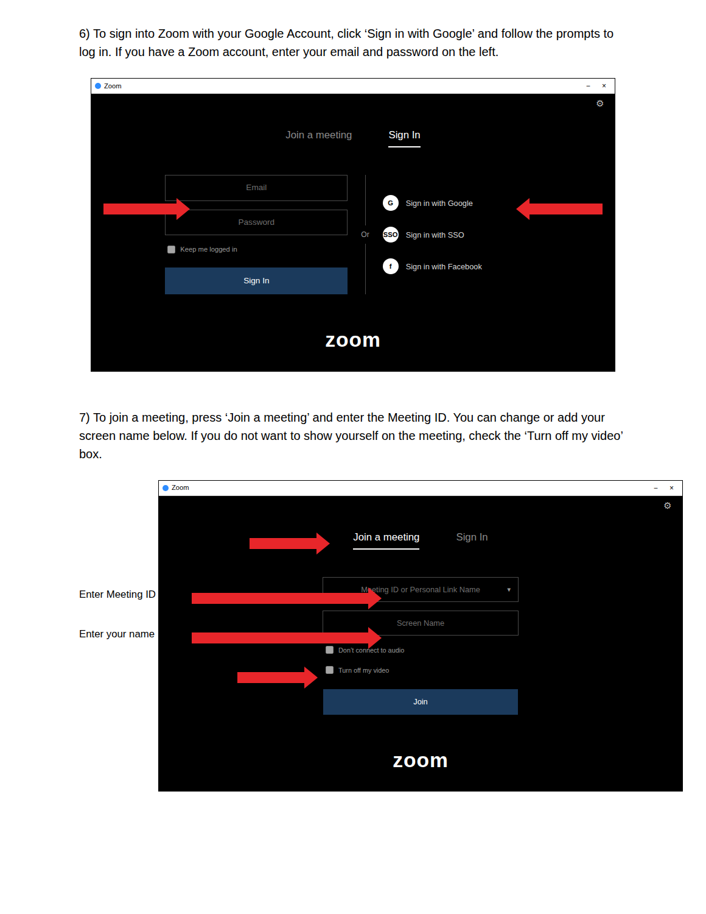6) To sign into Zoom with your Google Account, click ‘Sign in with Google’ and follow the prompts to log in. If you have a Zoom account, enter your email and password on the left.
Zoom − ×
⚙
Join a meeting Sign In
Email
Password
Keep me logged in
Sign In
Or
G Sign in with Google
SSO Sign in with SSO
f Sign in with Facebook
zoom
7) To join a meeting, press ‘Join a meeting’ and enter the Meeting ID. You can change or add your screen name below. If you do not want to show yourself on the meeting, check the ‘Turn off my video’ box.
Zoom − ×
⚙
Join a meeting Sign In
Meeting ID or Personal Link Name▼
Screen Name
Don’t connect to audio
Turn off my video
Join
zoom
Enter Meeting ID Enter your name